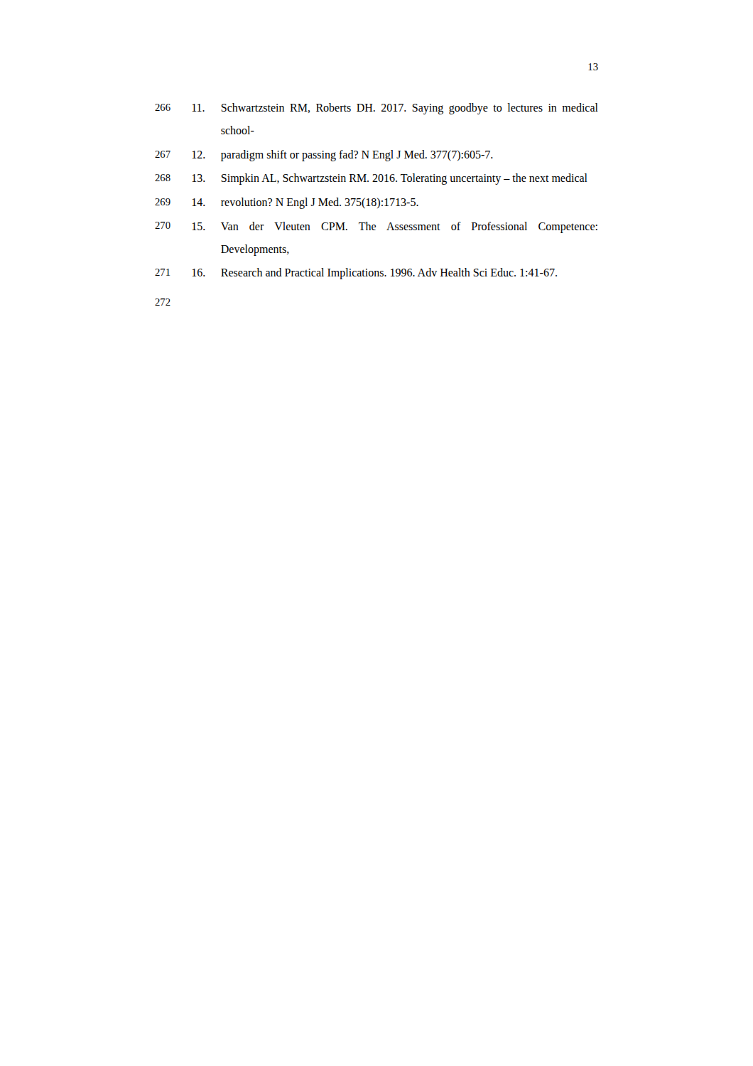13
266 Schwartzstein RM, Roberts DH. 2017. Saying goodbye to lectures in medical school-
267 paradigm shift or passing fad? N Engl J Med. 377(7):605-7.
268 Simpkin AL, Schwartzstein RM. 2016. Tolerating uncertainty – the next medical
269 revolution? N Engl J Med. 375(18):1713-5.
270 Van der Vleuten CPM. The Assessment of Professional Competence: Developments,
271 Research and Practical Implications. 1996. Adv Health Sci Educ. 1:41-67.
272